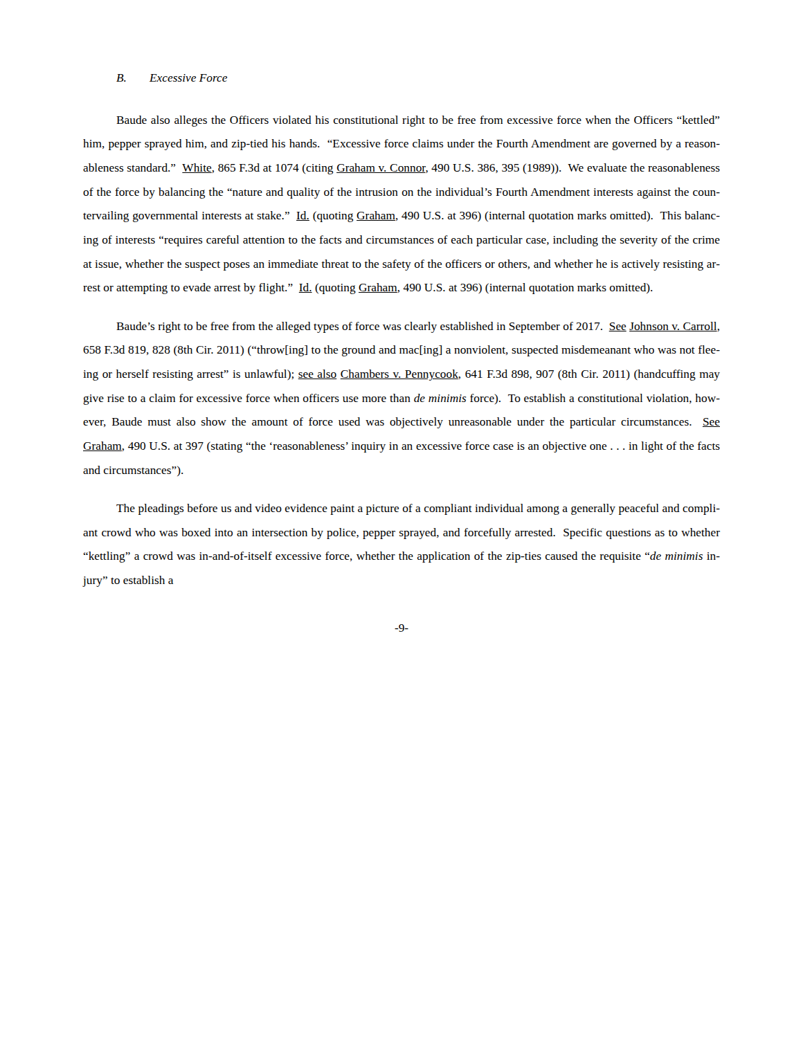B. Excessive Force
Baude also alleges the Officers violated his constitutional right to be free from excessive force when the Officers “kettled” him, pepper sprayed him, and zip-tied his hands. “Excessive force claims under the Fourth Amendment are governed by a reasonableness standard.” White, 865 F.3d at 1074 (citing Graham v. Connor, 490 U.S. 386, 395 (1989)). We evaluate the reasonableness of the force by balancing the “nature and quality of the intrusion on the individual’s Fourth Amendment interests against the countervailing governmental interests at stake.” Id. (quoting Graham, 490 U.S. at 396) (internal quotation marks omitted). This balancing of interests “requires careful attention to the facts and circumstances of each particular case, including the severity of the crime at issue, whether the suspect poses an immediate threat to the safety of the officers or others, and whether he is actively resisting arrest or attempting to evade arrest by flight.” Id. (quoting Graham, 490 U.S. at 396) (internal quotation marks omitted).
Baude’s right to be free from the alleged types of force was clearly established in September of 2017. See Johnson v. Carroll, 658 F.3d 819, 828 (8th Cir. 2011) (“throw[ing] to the ground and mac[ing] a nonviolent, suspected misdemeanant who was not fleeing or herself resisting arrest” is unlawful); see also Chambers v. Pennycook, 641 F.3d 898, 907 (8th Cir. 2011) (handcuffing may give rise to a claim for excessive force when officers use more than de minimis force). To establish a constitutional violation, however, Baude must also show the amount of force used was objectively unreasonable under the particular circumstances. See Graham, 490 U.S. at 397 (stating “the ‘reasonableness’ inquiry in an excessive force case is an objective one . . . in light of the facts and circumstances”).
The pleadings before us and video evidence paint a picture of a compliant individual among a generally peaceful and compliant crowd who was boxed into an intersection by police, pepper sprayed, and forcefully arrested. Specific questions as to whether “kettling” a crowd was in-and-of-itself excessive force, whether the application of the zip-ties caused the requisite “de minimis injury” to establish a
-9-